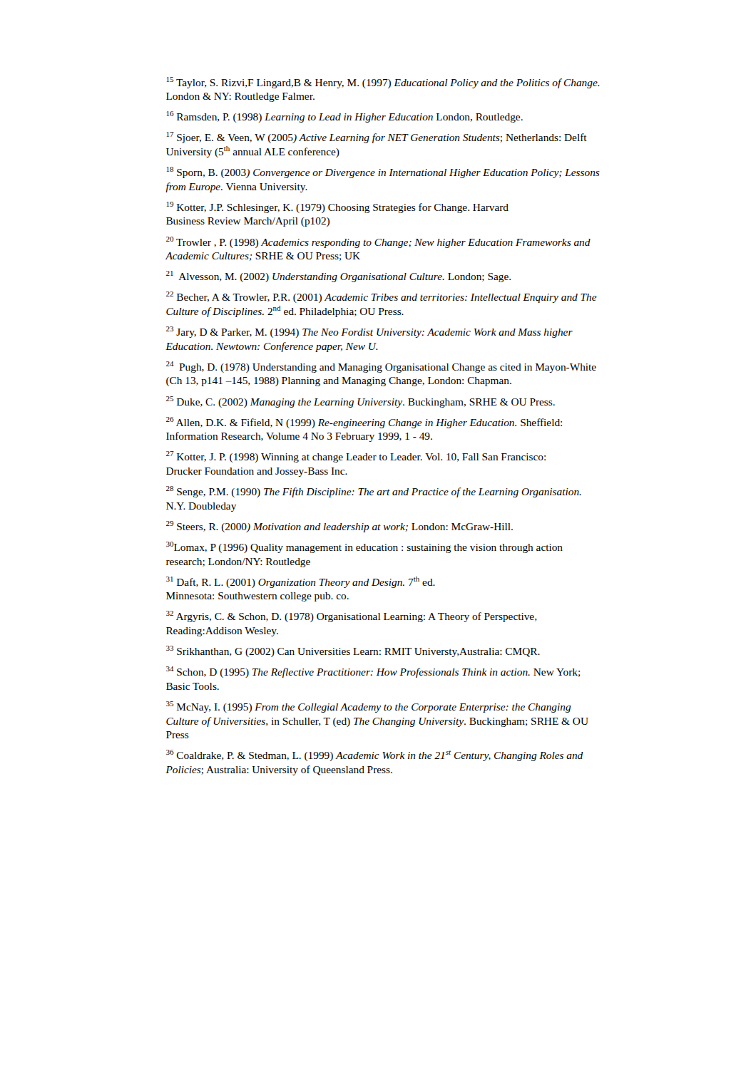15 Taylor, S. Rizvi,F Lingard,B & Henry, M. (1997) Educational Policy and the Politics of Change. London & NY: Routledge Falmer.
16 Ramsden, P. (1998) Learning to Lead in Higher Education London, Routledge.
17 Sjoer, E. & Veen, W (2005) Active Learning for NET Generation Students; Netherlands: Delft University (5th annual ALE conference)
18 Sporn, B. (2003) Convergence or Divergence in International Higher Education Policy; Lessons from Europe. Vienna University.
19 Kotter, J.P. Schlesinger, K. (1979) Choosing Strategies for Change. Harvard
Business Review March/April (p102)
20 Trowler , P. (1998) Academics responding to Change; New higher Education Frameworks and Academic Cultures; SRHE & OU Press; UK
21 Alvesson, M. (2002) Understanding Organisational Culture. London; Sage.
22 Becher, A & Trowler, P.R. (2001) Academic Tribes and territories: Intellectual Enquiry and The Culture of Disciplines. 2nd ed. Philadelphia; OU Press.
23 Jary, D & Parker, M. (1994) The Neo Fordist University: Academic Work and Mass higher Education. Newtown: Conference paper, New U.
24 Pugh, D. (1978) Understanding and Managing Organisational Change as cited in Mayon-White (Ch 13, p141 –145, 1988) Planning and Managing Change, London: Chapman.
25 Duke, C. (2002) Managing the Learning University. Buckingham, SRHE & OU Press.
26 Allen, D.K. & Fifield, N (1999) Re-engineering Change in Higher Education. Sheffield: Information Research, Volume 4 No 3 February 1999, 1 - 49.
27 Kotter, J. P. (1998) Winning at change Leader to Leader. Vol. 10, Fall San Francisco:
Drucker Foundation and Jossey-Bass Inc.
28 Senge, P.M. (1990) The Fifth Discipline: The art and Practice of the Learning Organisation. N.Y. Doubleday
29 Steers, R. (2000) Motivation and leadership at work; London: McGraw-Hill.
30Lomax, P (1996) Quality management in education : sustaining the vision through action research; London/NY: Routledge
31 Daft, R. L. (2001) Organization Theory and Design. 7th ed.
Minnesota: Southwestern college pub. co.
32 Argyris, C. & Schon, D. (1978) Organisational Learning: A Theory of Perspective, Reading:Addison Wesley.
33 Srikhanthan, G (2002) Can Universities Learn: RMIT Universty,Australia: CMQR.
34 Schon, D (1995) The Reflective Practitioner: How Professionals Think in action. New York; Basic Tools.
35 McNay, I. (1995) From the Collegial Academy to the Corporate Enterprise: the Changing Culture of Universities, in Schuller, T (ed) The Changing University. Buckingham; SRHE & OU Press
36 Coaldrake, P. & Stedman, L. (1999) Academic Work in the 21st Century, Changing Roles and Policies; Australia: University of Queensland Press.